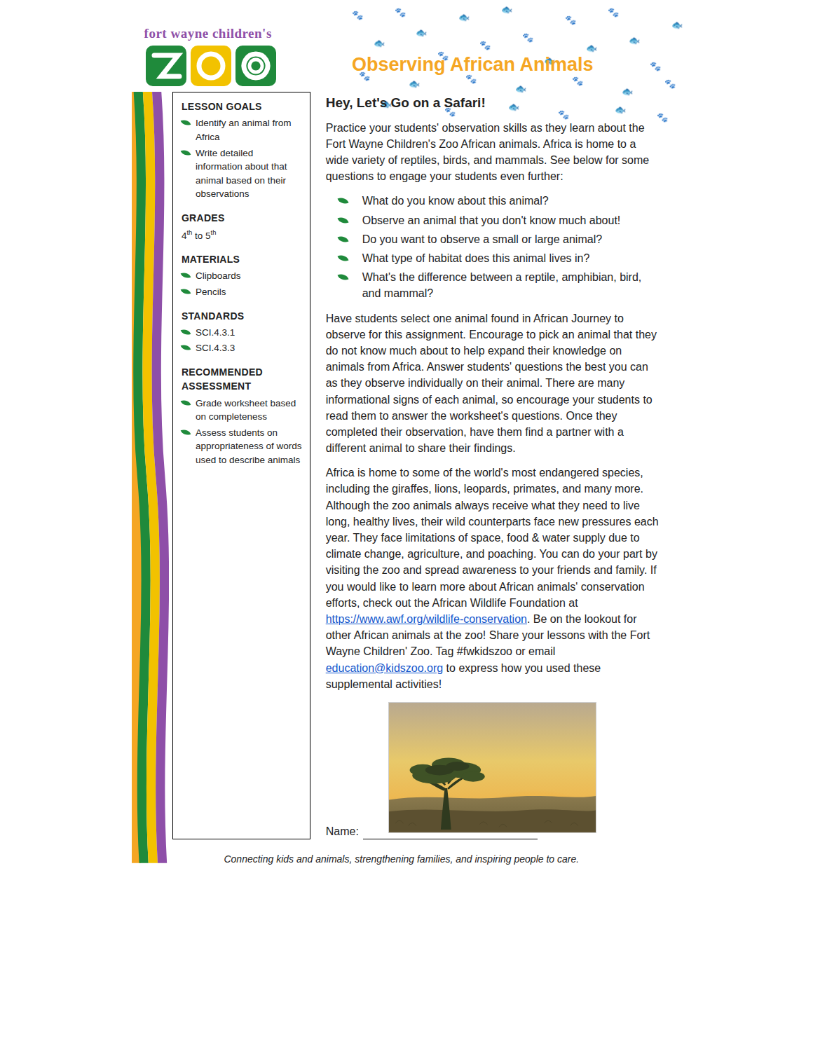🐾 🐟 🐾 🐟 🐾 🐟 🐾 🐟 🐾 🐟 🐾 🐟 🐾 🐟 🐾 🐟 🐾 🐟 🐾 🐟 🐾 🐟 🐾 🐟 🐾 🐟 🐾 🐟 🐾
fort wayne children's
Observing African Animals
LESSON GOALS
Identify an animal from Africa
Write detailed information about that animal based on their observations
GRADES
4th to 5th
MATERIALS
Clipboards
Pencils
STANDARDS
SCI.4.3.1
SCI.4.3.3
RECOMMENDED ASSESSMENT
Grade worksheet based on completeness
Assess students on appropriateness of words used to describe animals
Hey, Let's Go on a Safari!
Practice your students' observation skills as they learn about the Fort Wayne Children's Zoo African animals. Africa is home to a wide variety of reptiles, birds, and mammals. See below for some questions to engage your students even further:
What do you know about this animal?
Observe an animal that you don't know much about!
Do you want to observe a small or large animal?
What type of habitat does this animal lives in?
What's the difference between a reptile, amphibian, bird, and mammal?
Have students select one animal found in African Journey to observe for this assignment. Encourage to pick an animal that they do not know much about to help expand their knowledge on animals from Africa. Answer students' questions the best you can as they observe individually on their animal. There are many informational signs of each animal, so encourage your students to read them to answer the worksheet's questions. Once they completed their observation, have them find a partner with a different animal to share their findings.
Africa is home to some of the world's most endangered species, including the giraffes, lions, leopards, primates, and many more. Although the zoo animals always receive what they need to live long, healthy lives, their wild counterparts face new pressures each year. They face limitations of space, food & water supply due to climate change, agriculture, and poaching. You can do your part by visiting the zoo and spread awareness to your friends and family. If you would like to learn more about African animals' conservation efforts, check out the African Wildlife Foundation at https://www.awf.org/wildlife-conservation. Be on the lookout for other African animals at the zoo! Share your lessons with the Fort Wayne Children' Zoo. Tag #fwkidszoo or email education@kidszoo.org to express how you used these supplemental activities!
Name:
Connecting kids and animals, strengthening families, and inspiring people to care.